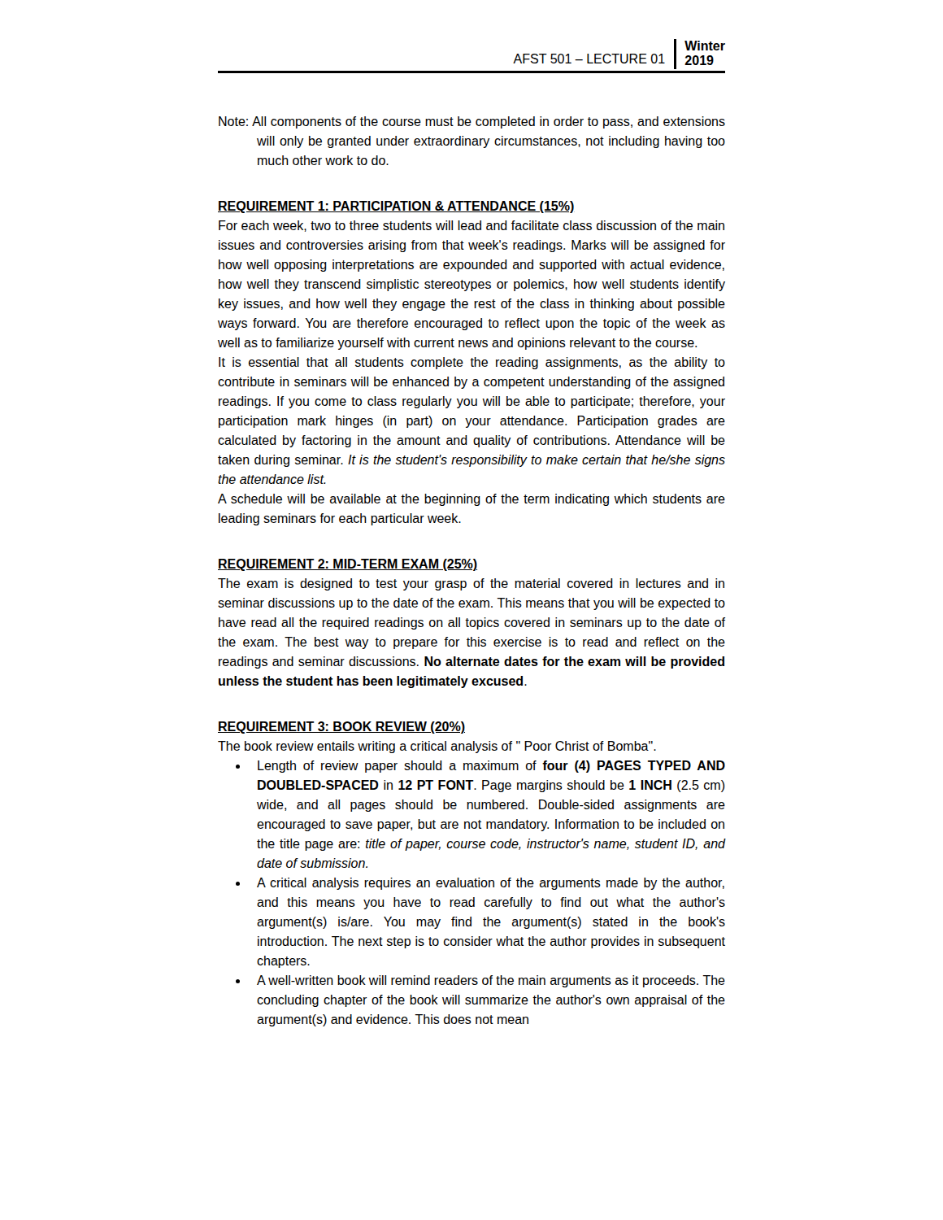AFST 501 – LECTURE 01
Winter
2019
Note: All components of the course must be completed in order to pass, and extensions will only be granted under extraordinary circumstances, not including having too much other work to do.
REQUIREMENT 1: PARTICIPATION & ATTENDANCE (15%)
For each week, two to three students will lead and facilitate class discussion of the main issues and controversies arising from that week's readings. Marks will be assigned for how well opposing interpretations are expounded and supported with actual evidence, how well they transcend simplistic stereotypes or polemics, how well students identify key issues, and how well they engage the rest of the class in thinking about possible ways forward. You are therefore encouraged to reflect upon the topic of the week as well as to familiarize yourself with current news and opinions relevant to the course.
It is essential that all students complete the reading assignments, as the ability to contribute in seminars will be enhanced by a competent understanding of the assigned readings. If you come to class regularly you will be able to participate; therefore, your participation mark hinges (in part) on your attendance. Participation grades are calculated by factoring in the amount and quality of contributions. Attendance will be taken during seminar. It is the student's responsibility to make certain that he/she signs the attendance list.
A schedule will be available at the beginning of the term indicating which students are leading seminars for each particular week.
REQUIREMENT 2: MID-TERM EXAM (25%)
The exam is designed to test your grasp of the material covered in lectures and in seminar discussions up to the date of the exam. This means that you will be expected to have read all the required readings on all topics covered in seminars up to the date of the exam. The best way to prepare for this exercise is to read and reflect on the readings and seminar discussions. No alternate dates for the exam will be provided unless the student has been legitimately excused.
REQUIREMENT 3: BOOK REVIEW (20%)
The book review entails writing a critical analysis of " Poor Christ of Bomba".
Length of review paper should a maximum of four (4) PAGES TYPED AND DOUBLED-SPACED in 12 PT FONT. Page margins should be 1 INCH (2.5 cm) wide, and all pages should be numbered. Double-sided assignments are encouraged to save paper, but are not mandatory. Information to be included on the title page are: title of paper, course code, instructor's name, student ID, and date of submission.
A critical analysis requires an evaluation of the arguments made by the author, and this means you have to read carefully to find out what the author's argument(s) is/are. You may find the argument(s) stated in the book's introduction. The next step is to consider what the author provides in subsequent chapters.
A well-written book will remind readers of the main arguments as it proceeds. The concluding chapter of the book will summarize the author's own appraisal of the argument(s) and evidence. This does not mean